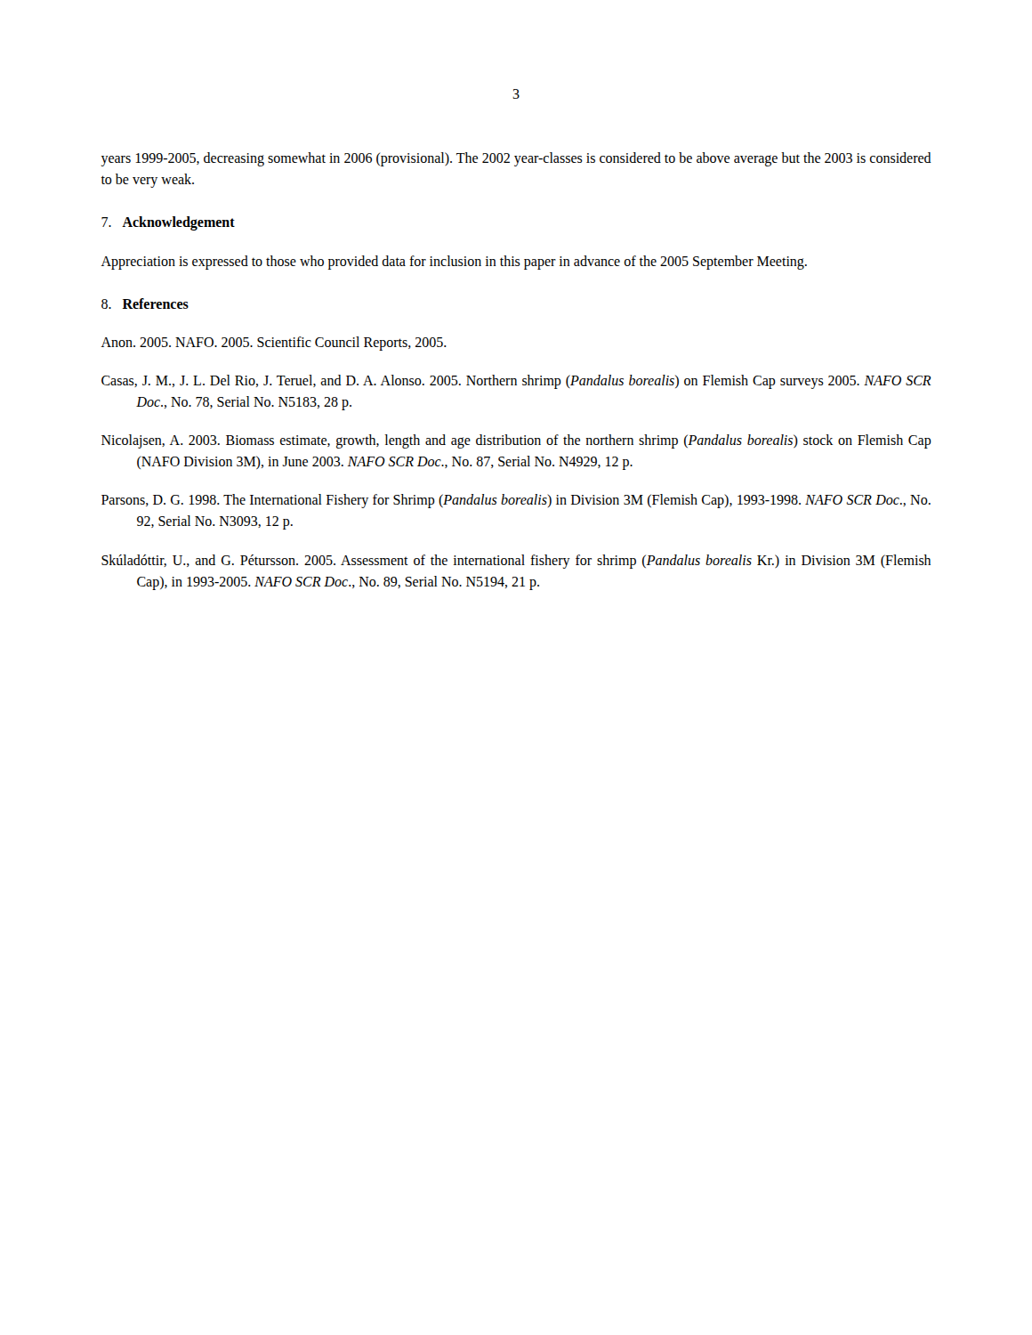3
years 1999-2005, decreasing somewhat in 2006 (provisional). The 2002 year-classes is considered to be above average but the 2003 is considered to be very weak.
7. Acknowledgement
Appreciation is expressed to those who provided data for inclusion in this paper in advance of the 2005 September Meeting.
8. References
Anon. 2005. NAFO. 2005. Scientific Council Reports, 2005.
Casas, J. M., J. L. Del Rio, J. Teruel, and D. A. Alonso. 2005. Northern shrimp (Pandalus borealis) on Flemish Cap surveys 2005. NAFO SCR Doc., No. 78, Serial No. N5183, 28 p.
Nicolajsen, A. 2003. Biomass estimate, growth, length and age distribution of the northern shrimp (Pandalus borealis) stock on Flemish Cap (NAFO Division 3M), in June 2003. NAFO SCR Doc., No. 87, Serial No. N4929, 12 p.
Parsons, D. G. 1998. The International Fishery for Shrimp (Pandalus borealis) in Division 3M (Flemish Cap), 1993-1998. NAFO SCR Doc., No. 92, Serial No. N3093, 12 p.
Skúladóttir, U., and G. Pétursson. 2005. Assessment of the international fishery for shrimp (Pandalus borealis Kr.) in Division 3M (Flemish Cap), in 1993-2005. NAFO SCR Doc., No. 89, Serial No. N5194, 21 p.